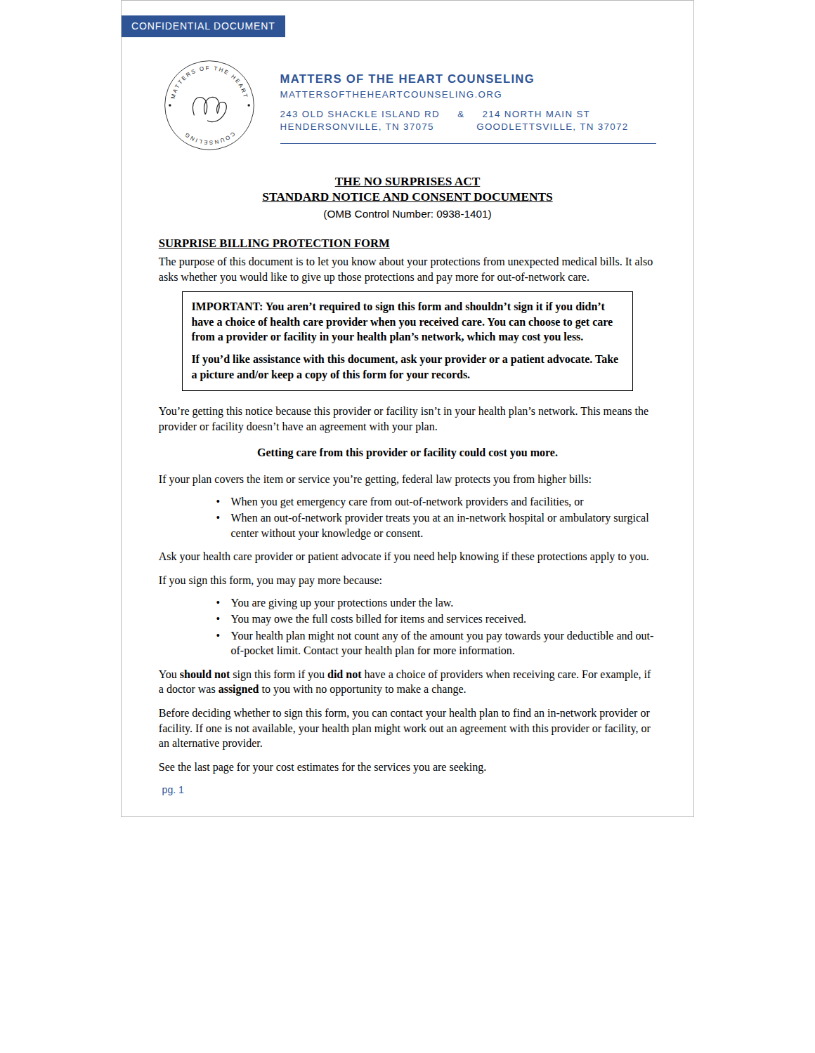CONFIDENTIAL DOCUMENT
MATTERS OF THE HEART COUNSELING
MATTERS OF THE HEART COUNSELING
MATTERSOFTHEHEARTCOUNSELING.ORG
243 OLD SHACKLE ISLAND RD & 214 NORTH MAIN ST
HENDERSONVILLE, TN 37075 GOODLETTSVILLE, TN 37072
THE NO SURPRISES ACT
STANDARD NOTICE AND CONSENT DOCUMENTS
(OMB Control Number: 0938-1401)
SURPRISE BILLING PROTECTION FORM
The purpose of this document is to let you know about your protections from unexpected medical bills. It also asks whether you would like to give up those protections and pay more for out-of-network care.
IMPORTANT: You aren’t required to sign this form and shouldn’t sign it if you didn’t have a choice of health care provider when you received care. You can choose to get care from a provider or facility in your health plan’s network, which may cost you less.
If you’d like assistance with this document, ask your provider or a patient advocate. Take a picture and/or keep a copy of this form for your records.
You’re getting this notice because this provider or facility isn’t in your health plan’s network. This means the provider or facility doesn’t have an agreement with your plan.
Getting care from this provider or facility could cost you more.
If your plan covers the item or service you’re getting, federal law protects you from higher bills:
When you get emergency care from out-of-network providers and facilities, or
When an out-of-network provider treats you at an in-network hospital or ambulatory surgical center without your knowledge or consent.
Ask your health care provider or patient advocate if you need help knowing if these protections apply to you.
If you sign this form, you may pay more because:
You are giving up your protections under the law.
You may owe the full costs billed for items and services received.
Your health plan might not count any of the amount you pay towards your deductible and out-of-pocket limit. Contact your health plan for more information.
You should not sign this form if you did not have a choice of providers when receiving care. For example, if a doctor was assigned to you with no opportunity to make a change.
Before deciding whether to sign this form, you can contact your health plan to find an in-network provider or facility. If one is not available, your health plan might work out an agreement with this provider or facility, or an alternative provider.
See the last page for your cost estimates for the services you are seeking.
pg. 1